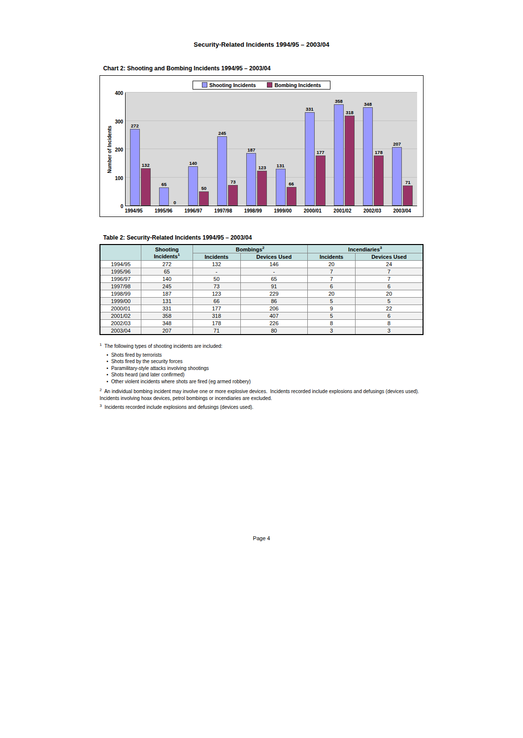Security-Related Incidents 1994/95 – 2003/04
Chart 2: Shooting and Bombing Incidents 1994/95 – 2003/04
Shooting Incidents Bombing Incidents
Number of Incidents
400
300
200
100
0
272
132
65
0
140
50
245
73
187
123
131
66
331
177
358
318
348
178
207
71
1994/95
1995/96
1996/97
1997/98
1998/99
1999/00
2000/01
2001/02
2002/03
2003/04
Table 2: Security-Related Incidents 1994/95 – 2003/04
| | Shooting Incidents 1 | Bombings 2 | Incendiaries 3 |
| --- | --- | --- | --- |
| Incidents | Devices Used | Incidents | Devices Used |
| 1994/95 | 272 | 132 | 146 | 20 | 24 |
| 1995/96 | 65 | - | - | 7 | 7 |
| 1996/97 | 140 | 50 | 65 | 7 | 7 |
| 1997/98 | 245 | 73 | 91 | 6 | 6 |
| 1998/99 | 187 | 123 | 229 | 20 | 20 |
| 1999/00 | 131 | 66 | 86 | 5 | 5 |
| 2000/01 | 331 | 177 | 206 | 9 | 22 |
| 2001/02 | 358 | 318 | 407 | 5 | 6 |
| 2002/03 | 348 | 178 | 226 | 8 | 8 |
| 2003/04 | 207 | 71 | 80 | 3 | 3 |
1 The following types of shooting incidents are included:
Shots fired by terrorists
Shots fired by the security forces
Paramilitary-style attacks involving shootings
Shots heard (and later confirmed)
Other violent incidents where shots are fired (eg armed robbery)
2 An individual bombing incident may involve one or more explosive devices. Incidents recorded include explosions and defusings (devices used). Incidents involving hoax devices, petrol bombings or incendiaries are excluded.
3 Incidents recorded include explosions and defusings (devices used).
Page 4